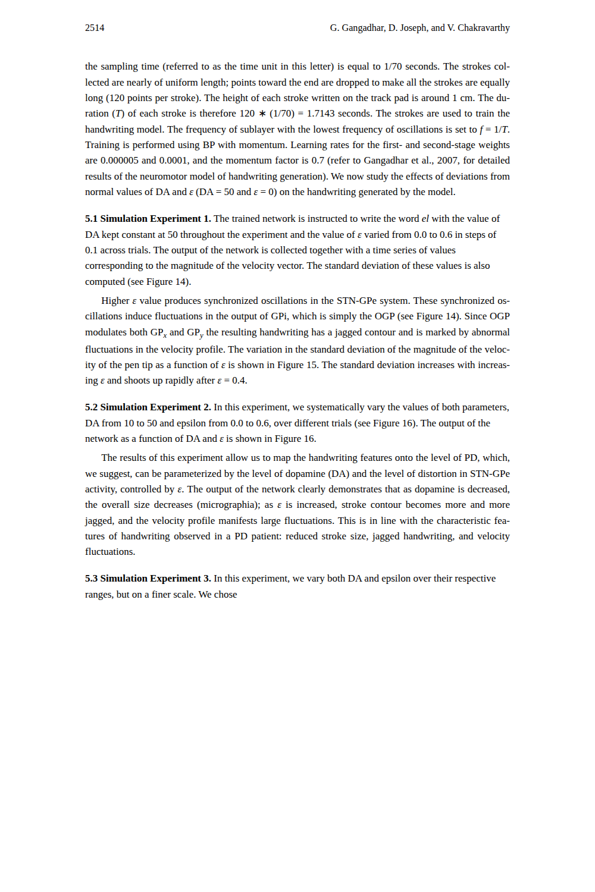2514 G. Gangadhar, D. Joseph, and V. Chakravarthy
the sampling time (referred to as the time unit in this letter) is equal to 1/70 seconds. The strokes collected are nearly of uniform length; points toward the end are dropped to make all the strokes are equally long (120 points per stroke). The height of each stroke written on the track pad is around 1 cm. The duration (T) of each stroke is therefore 120 ∗ (1/70) = 1.7143 seconds. The strokes are used to train the handwriting model. The frequency of sublayer with the lowest frequency of oscillations is set to f = 1/T. Training is performed using BP with momentum. Learning rates for the first- and second-stage weights are 0.000005 and 0.0001, and the momentum factor is 0.7 (refer to Gangadhar et al., 2007, for detailed results of the neuromotor model of handwriting generation). We now study the effects of deviations from normal values of DA and ε (DA = 50 and ε = 0) on the handwriting generated by the model.
5.1 Simulation Experiment 1.
The trained network is instructed to write the word el with the value of DA kept constant at 50 throughout the experiment and the value of ε varied from 0.0 to 0.6 in steps of 0.1 across trials. The output of the network is collected together with a time series of values corresponding to the magnitude of the velocity vector. The standard deviation of these values is also computed (see Figure 14).
Higher ε value produces synchronized oscillations in the STN-GPe system. These synchronized oscillations induce fluctuations in the output of GPi, which is simply the OGP (see Figure 14). Since OGP modulates both GPx and GPy the resulting handwriting has a jagged contour and is marked by abnormal fluctuations in the velocity profile. The variation in the standard deviation of the magnitude of the velocity of the pen tip as a function of ε is shown in Figure 15. The standard deviation increases with increasing ε and shoots up rapidly after ε = 0.4.
5.2 Simulation Experiment 2.
In this experiment, we systematically vary the values of both parameters, DA from 10 to 50 and epsilon from 0.0 to 0.6, over different trials (see Figure 16). The output of the network as a function of DA and ε is shown in Figure 16.
The results of this experiment allow us to map the handwriting features onto the level of PD, which, we suggest, can be parameterized by the level of dopamine (DA) and the level of distortion in STN-GPe activity, controlled by ε. The output of the network clearly demonstrates that as dopamine is decreased, the overall size decreases (micrographia); as ε is increased, stroke contour becomes more and more jagged, and the velocity profile manifests large fluctuations. This is in line with the characteristic features of handwriting observed in a PD patient: reduced stroke size, jagged handwriting, and velocity fluctuations.
5.3 Simulation Experiment 3.
In this experiment, we vary both DA and epsilon over their respective ranges, but on a finer scale. We chose